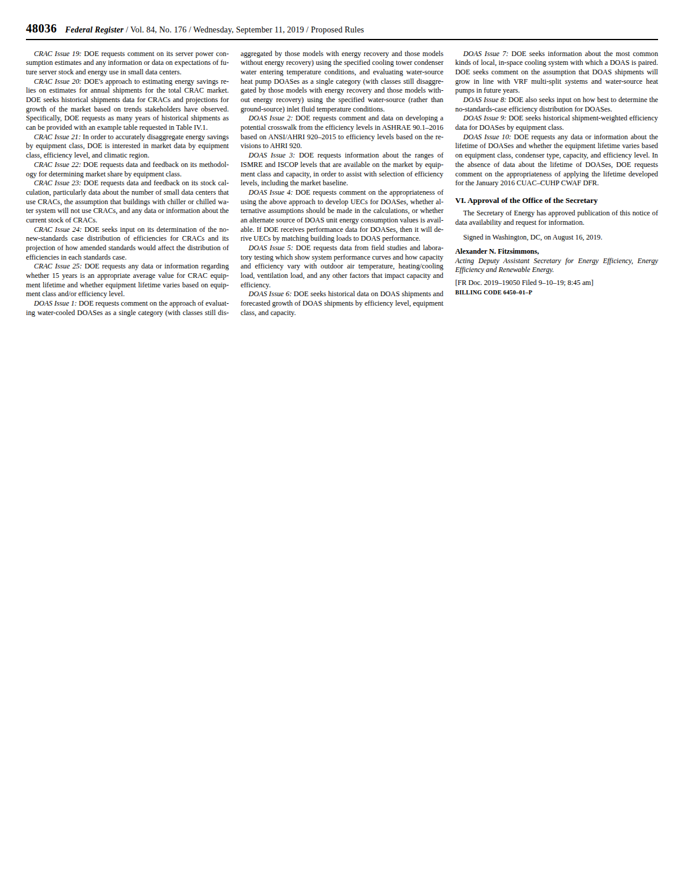48036
Federal Register / Vol. 84, No. 176 / Wednesday, September 11, 2019 / Proposed Rules
CRAC Issue 19: DOE requests comment on its server power consumption estimates and any information or data on expectations of future server stock and energy use in small data centers.
CRAC Issue 20: DOE's approach to estimating energy savings relies on estimates for annual shipments for the total CRAC market. DOE seeks historical shipments data for CRACs and projections for growth of the market based on trends stakeholders have observed. Specifically, DOE requests as many years of historical shipments as can be provided with an example table requested in Table IV.1.
CRAC Issue 21: In order to accurately disaggregate energy savings by equipment class, DOE is interested in market data by equipment class, efficiency level, and climatic region.
CRAC Issue 22: DOE requests data and feedback on its methodology for determining market share by equipment class.
CRAC Issue 23: DOE requests data and feedback on its stock calculation, particularly data about the number of small data centers that use CRACs, the assumption that buildings with chiller or chilled water system will not use CRACs, and any data or information about the current stock of CRACs.
CRAC Issue 24: DOE seeks input on its determination of the no-new-standards case distribution of efficiencies for CRACs and its projection of how amended standards would affect the distribution of efficiencies in each standards case.
CRAC Issue 25: DOE requests any data or information regarding whether 15 years is an appropriate average value for CRAC equipment lifetime and whether equipment lifetime varies based on equipment class and/or efficiency level.
DOAS Issue 1: DOE requests comment on the approach of evaluating water-cooled DOASes as a single category (with classes still disaggregated by those models with energy recovery and those models without energy recovery) using the specified cooling tower condenser water entering temperature conditions, and evaluating water-source heat pump DOASes as a single category (with classes still disaggregated by those models with energy recovery and those models without energy recovery) using the specified water-source (rather than ground-source) inlet fluid temperature conditions.
DOAS Issue 2: DOE requests comment and data on developing a potential crosswalk from the efficiency levels in ASHRAE 90.1–2016 based on ANSI/AHRI 920–2015 to efficiency levels based on the revisions to AHRI 920.
DOAS Issue 3: DOE requests information about the ranges of ISMRE and ISCOP levels that are available on the market by equipment class and capacity, in order to assist with selection of efficiency levels, including the market baseline.
DOAS Issue 4: DOE requests comment on the appropriateness of using the above approach to develop UECs for DOASes, whether alternative assumptions should be made in the calculations, or whether an alternate source of DOAS unit energy consumption values is available. If DOE receives performance data for DOASes, then it will derive UECs by matching building loads to DOAS performance.
DOAS Issue 5: DOE requests data from field studies and laboratory testing which show system performance curves and how capacity and efficiency vary with outdoor air temperature, heating/cooling load, ventilation load, and any other factors that impact capacity and efficiency.
DOAS Issue 6: DOE seeks historical data on DOAS shipments and forecasted growth of DOAS shipments by efficiency level, equipment class, and capacity.
DOAS Issue 7: DOE seeks information about the most common kinds of local, in-space cooling system with which a DOAS is paired. DOE seeks comment on the assumption that DOAS shipments will grow in line with VRF multi-split systems and water-source heat pumps in future years.
DOAS Issue 8: DOE also seeks input on how best to determine the no-standards-case efficiency distribution for DOASes.
DOAS Issue 9: DOE seeks historical shipment-weighted efficiency data for DOASes by equipment class.
DOAS Issue 10: DOE requests any data or information about the lifetime of DOASes and whether the equipment lifetime varies based on equipment class, condenser type, capacity, and efficiency level. In the absence of data about the lifetime of DOASes, DOE requests comment on the appropriateness of applying the lifetime developed for the January 2016 CUAC–CUHP CWAF DFR.
VI. Approval of the Office of the Secretary
The Secretary of Energy has approved publication of this notice of data availability and request for information.
Signed in Washington, DC, on August 16, 2019.
Alexander N. Fitzsimmons,
Acting Deputy Assistant Secretary for Energy Efficiency, Energy Efficiency and Renewable Energy.
[FR Doc. 2019–19050 Filed 9–10–19; 8:45 am]
BILLING CODE 6450–01–P